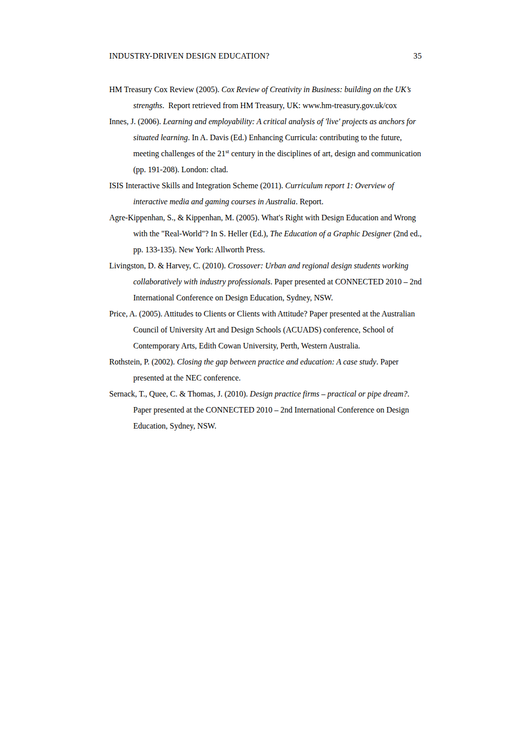Industry-Driven Design Education? 35
HM Treasury Cox Review (2005). Cox Review of Creativity in Business: building on the UK’s strengths. Report retrieved from HM Treasury, UK: www.hm-treasury.gov.uk/cox
Innes, J. (2006). Learning and employability: A critical analysis of 'live' projects as anchors for situated learning. In A. Davis (Ed.) Enhancing Curricula: contributing to the future, meeting challenges of the 21st century in the disciplines of art, design and communication (pp. 191-208). London: cltad.
ISIS Interactive Skills and Integration Scheme (2011). Curriculum report 1: Overview of interactive media and gaming courses in Australia. Report.
Agre-Kippenhan, S., & Kippenhan, M. (2005). What's Right with Design Education and Wrong with the "Real-World"? In S. Heller (Ed.), The Education of a Graphic Designer (2nd ed., pp. 133-135). New York: Allworth Press.
Livingston, D. & Harvey, C. (2010). Crossover: Urban and regional design students working collaboratively with industry professionals. Paper presented at CONNECTED 2010 – 2nd International Conference on Design Education, Sydney, NSW.
Price, A. (2005). Attitudes to Clients or Clients with Attitude? Paper presented at the Australian Council of University Art and Design Schools (ACUADS) conference, School of Contemporary Arts, Edith Cowan University, Perth, Western Australia.
Rothstein, P. (2002). Closing the gap between practice and education: A case study. Paper presented at the NEC conference.
Sernack, T., Quee, C. & Thomas, J. (2010). Design practice firms – practical or pipe dream?. Paper presented at the CONNECTED 2010 – 2nd International Conference on Design Education, Sydney, NSW.